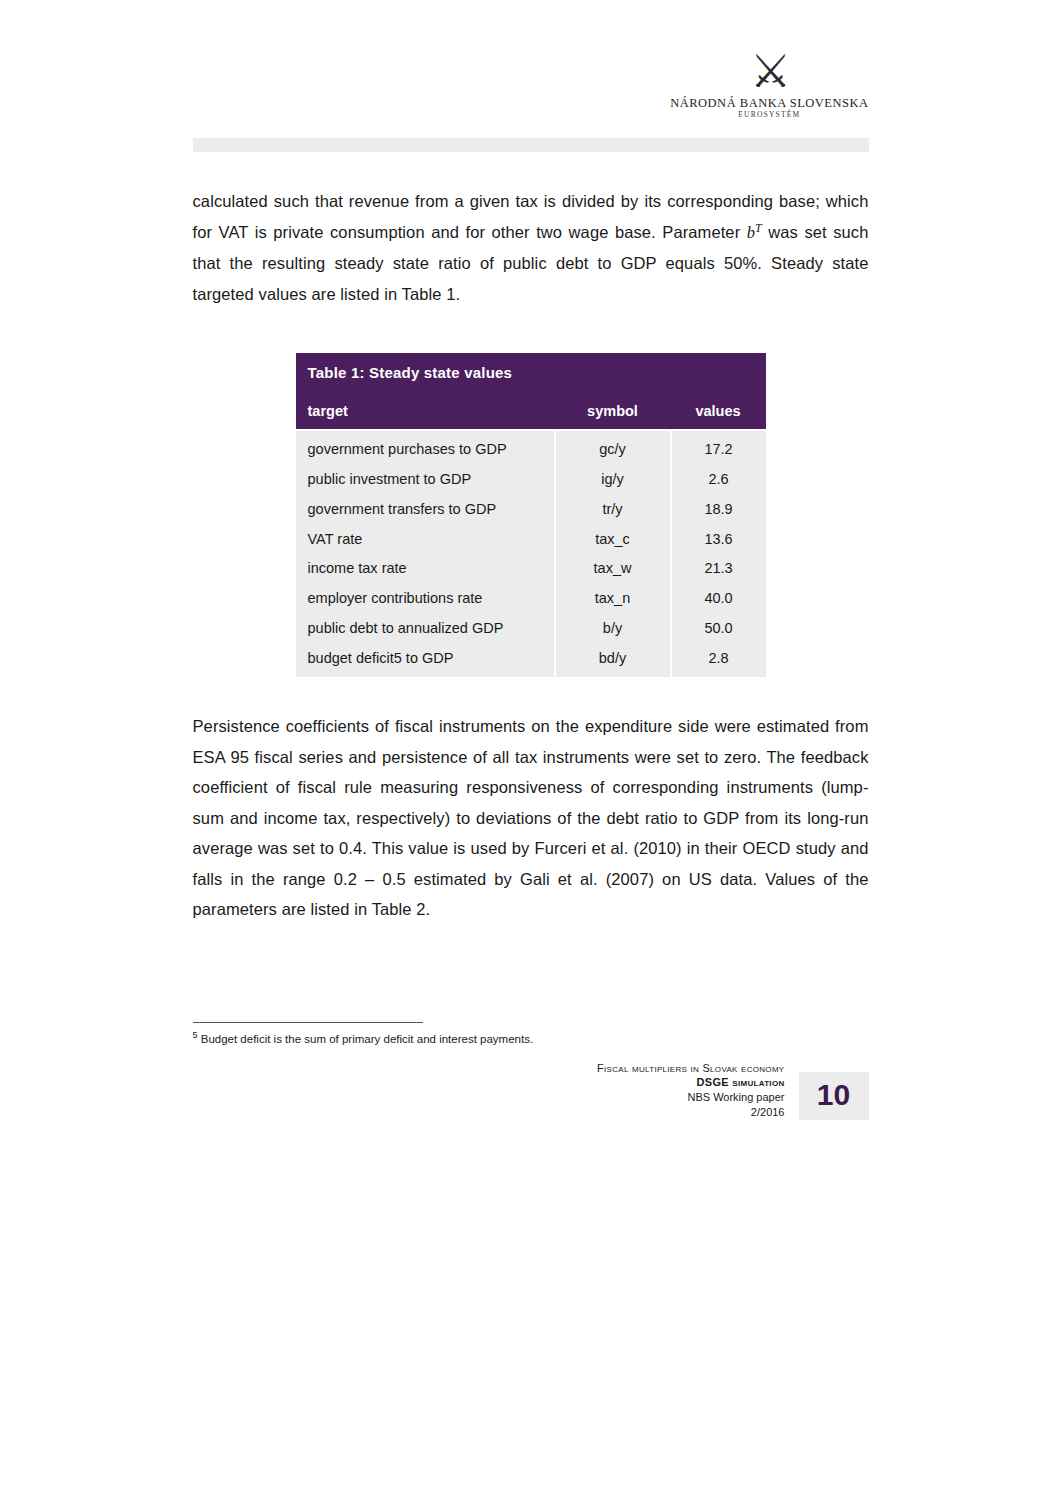⚔
NÁRODNÁ BANKA SLOVENSKA
EUROSYSTÉM
calculated such that revenue from a given tax is divided by its corresponding base; which for VAT is private consumption and for other two wage base. Parameter bT was set such that the resulting steady state ratio of public debt to GDP equals 50%. Steady state targeted values are listed in Table 1.
Table 1: Steady state values
| target | symbol | values |
| --- | --- | --- |
| government purchases to GDP | gc/y | 17.2 |
| public investment to GDP | ig/y | 2.6 |
| government transfers to GDP | tr/y | 18.9 |
| VAT rate | tax_c | 13.6 |
| income tax rate | tax_w | 21.3 |
| employer contributions rate | tax_n | 40.0 |
| public debt to annualized GDP | b/y | 50.0 |
| budget deficit5 to GDP | bd/y | 2.8 |
Persistence coefficients of fiscal instruments on the expenditure side were estimated from ESA 95 fiscal series and persistence of all tax instruments were set to zero. The feedback coefficient of fiscal rule measuring responsiveness of corresponding instruments (lump-sum and income tax, respectively) to deviations of the debt ratio to GDP from its long-run average was set to 0.4. This value is used by Furceri et al. (2010) in their OECD study and falls in the range 0.2 – 0.5 estimated by Gali et al. (2007) on US data. Values of the parameters are listed in Table 2.
5 Budget deficit is the sum of primary deficit and interest payments.
Fiscal multipliers in Slovak economy
DSGE simulation
NBS Working paper
2/2016
10